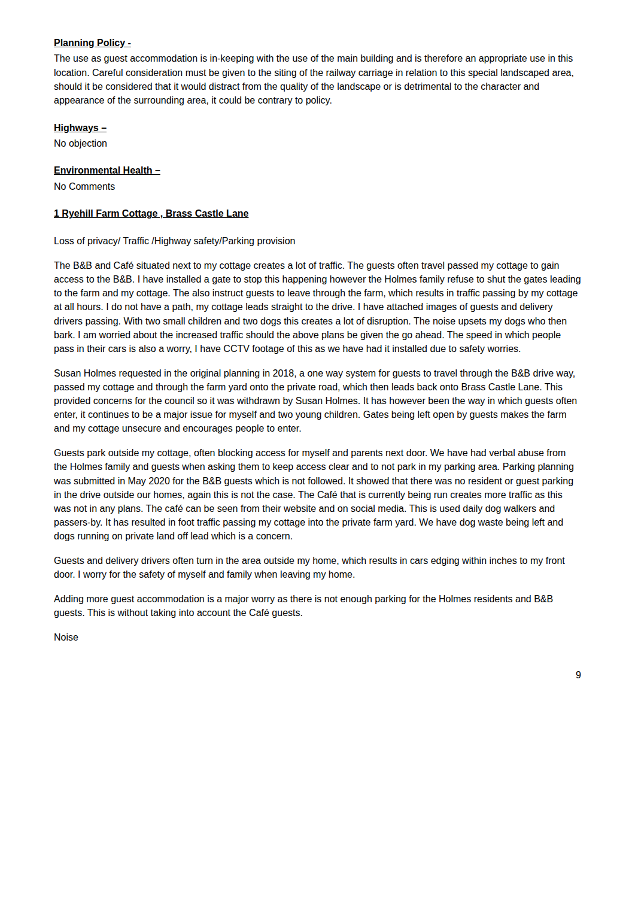Planning Policy -
The use as guest accommodation is in-keeping with the use of the main building and is therefore an appropriate use in this location. Careful consideration must be given to the siting of the railway carriage in relation to this special landscaped area, should it be considered that it would distract from the quality of the landscape or is detrimental to the character and appearance of the surrounding area, it could be contrary to policy.
Highways –
No objection
Environmental Health –
No Comments
1 Ryehill Farm Cottage , Brass Castle Lane
Loss of privacy/ Traffic /Highway safety/Parking provision
The B&B and Café situated next to my cottage creates a lot of traffic. The guests often travel passed my cottage to gain access to the B&B. I have installed a gate to stop this happening however the Holmes family refuse to shut the gates leading to the farm and my cottage. The also instruct guests to leave through the farm, which results in traffic passing by my cottage at all hours. I do not have a path, my cottage leads straight to the drive. I have attached images of guests and delivery drivers passing. With two small children and two dogs this creates a lot of disruption. The noise upsets my dogs who then bark. I am worried about the increased traffic should the above plans be given the go ahead. The speed in which people pass in their cars is also a worry, I have CCTV footage of this as we have had it installed due to safety worries.
Susan Holmes requested in the original planning in 2018, a one way system for guests to travel through the B&B drive way, passed my cottage and through the farm yard onto the private road, which then leads back onto Brass Castle Lane. This provided concerns for the council so it was withdrawn by Susan Holmes. It has however been the way in which guests often enter, it continues to be a major issue for myself and two young children. Gates being left open by guests makes the farm and my cottage unsecure and encourages people to enter.
Guests park outside my cottage, often blocking access for myself and parents next door. We have had verbal abuse from the Holmes family and guests when asking them to keep access clear and to not park in my parking area. Parking planning was submitted in May 2020 for the B&B guests which is not followed. It showed that there was no resident or guest parking in the drive outside our homes, again this is not the case. The Café that is currently being run creates more traffic as this was not in any plans. The café can be seen from their website and on social media. This is used daily dog walkers and passers-by. It has resulted in foot traffic passing my cottage into the private farm yard. We have dog waste being left and dogs running on private land off lead which is a concern.
Guests and delivery drivers often turn in the area outside my home, which results in cars edging within inches to my front door. I worry for the safety of myself and family when leaving my home.
Adding more guest accommodation is a major worry as there is not enough parking for the Holmes residents and B&B guests. This is without taking into account the Café guests.
Noise
9